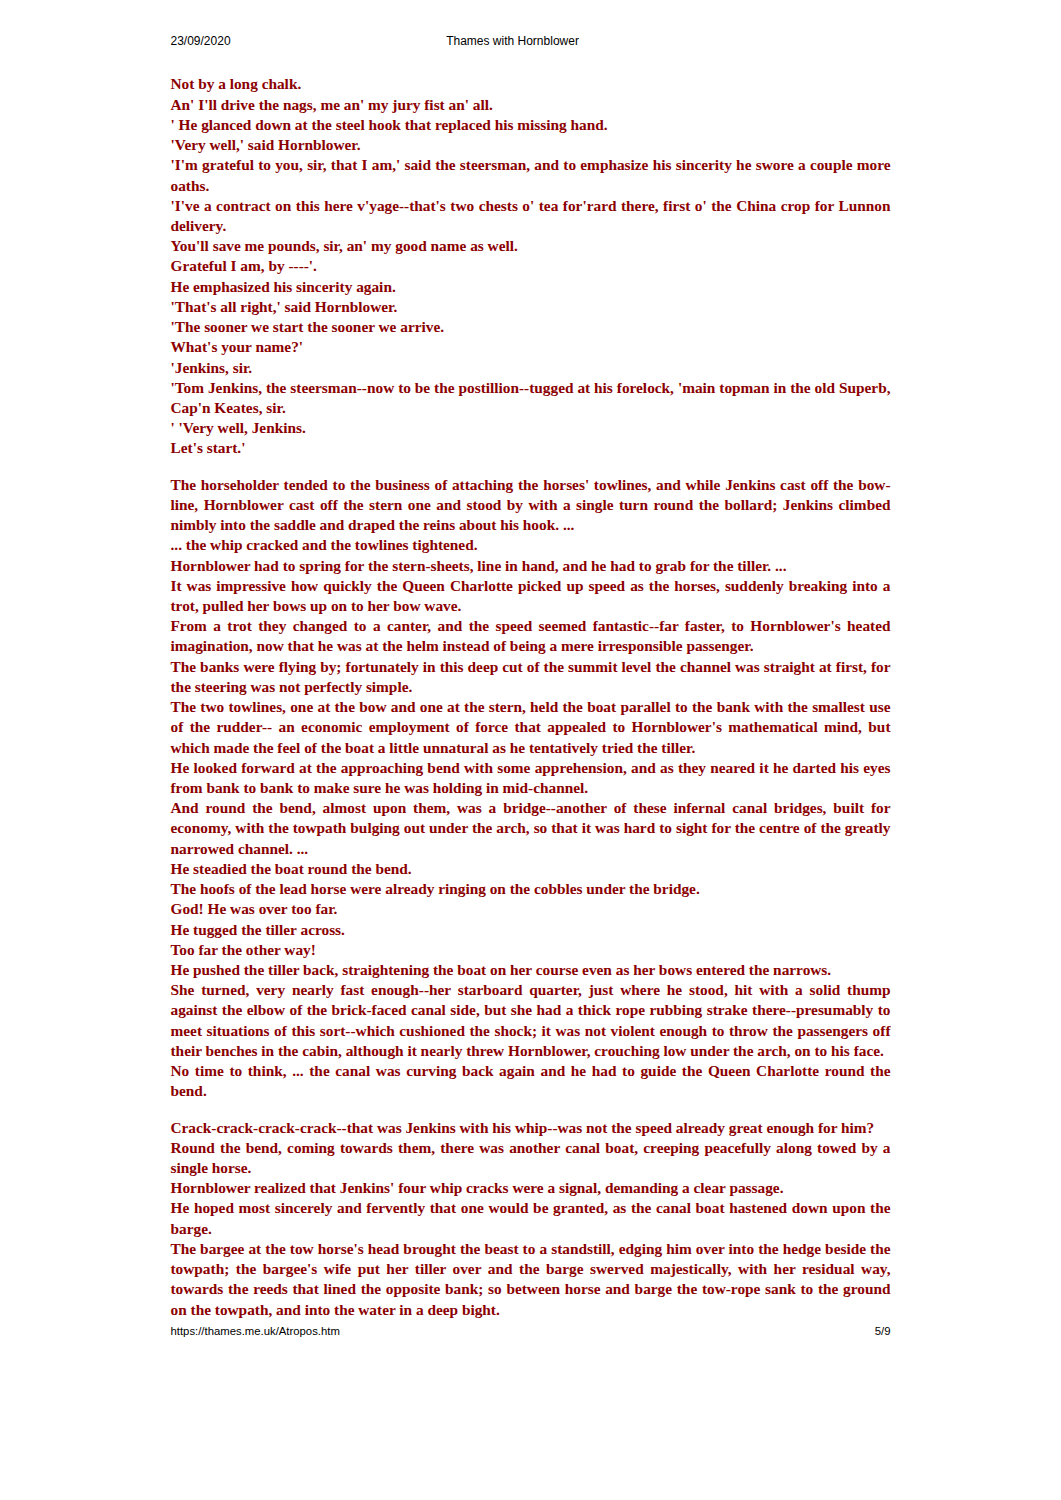23/09/2020
Thames with Hornblower
Not by a long chalk.
An' I'll drive the nags, me an' my jury fist an' all.
' He glanced down at the steel hook that replaced his missing hand.
'Very well,' said Hornblower.
'I'm grateful to you, sir, that I am,' said the steersman, and to emphasize his sincerity he swore a couple more oaths.
'I've a contract on this here v'yage--that's two chests o' tea for'rard there, first o' the China crop for Lunnon delivery.
You'll save me pounds, sir, an' my good name as well.
Grateful I am, by ----'.
He emphasized his sincerity again.
'That's all right,' said Hornblower.
'The sooner we start the sooner we arrive.
What's your name?'
'Jenkins, sir.
'Tom Jenkins, the steersman--now to be the postillion--tugged at his forelock, 'main topman in the old Superb, Cap'n Keates, sir.
' 'Very well, Jenkins.
Let's start.'
The horseholder tended to the business of attaching the horses' towlines, and while Jenkins cast off the bow-line, Hornblower cast off the stern one and stood by with a single turn round the bollard; Jenkins climbed nimbly into the saddle and draped the reins about his hook. ...
... the whip cracked and the towlines tightened.
Hornblower had to spring for the stern-sheets, line in hand, and he had to grab for the tiller. ...
It was impressive how quickly the Queen Charlotte picked up speed as the horses, suddenly breaking into a trot, pulled her bows up on to her bow wave.
From a trot they changed to a canter, and the speed seemed fantastic--far faster, to Hornblower's heated imagination, now that he was at the helm instead of being a mere irresponsible passenger.
The banks were flying by; fortunately in this deep cut of the summit level the channel was straight at first, for the steering was not perfectly simple.
The two towlines, one at the bow and one at the stern, held the boat parallel to the bank with the smallest use of the rudder-- an economic employment of force that appealed to Hornblower's mathematical mind, but which made the feel of the boat a little unnatural as he tentatively tried the tiller.
He looked forward at the approaching bend with some apprehension, and as they neared it he darted his eyes from bank to bank to make sure he was holding in mid-channel.
And round the bend, almost upon them, was a bridge--another of these infernal canal bridges, built for economy, with the towpath bulging out under the arch, so that it was hard to sight for the centre of the greatly narrowed channel. ...
He steadied the boat round the bend.
The hoofs of the lead horse were already ringing on the cobbles under the bridge.
God! He was over too far.
He tugged the tiller across.
Too far the other way!
He pushed the tiller back, straightening the boat on her course even as her bows entered the narrows.
She turned, very nearly fast enough--her starboard quarter, just where he stood, hit with a solid thump against the elbow of the brick-faced canal side, but she had a thick rope rubbing strake there--presumably to meet situations of this sort--which cushioned the shock; it was not violent enough to throw the passengers off their benches in the cabin, although it nearly threw Hornblower, crouching low under the arch, on to his face.
No time to think, ... the canal was curving back again and he had to guide the Queen Charlotte round the bend.
Crack-crack-crack-crack--that was Jenkins with his whip--was not the speed already great enough for him?
Round the bend, coming towards them, there was another canal boat, creeping peacefully along towed by a single horse.
Hornblower realized that Jenkins' four whip cracks were a signal, demanding a clear passage.
He hoped most sincerely and fervently that one would be granted, as the canal boat hastened down upon the barge.
The bargee at the tow horse's head brought the beast to a standstill, edging him over into the hedge beside the towpath; the bargee's wife put her tiller over and the barge swerved majestically, with her residual way, towards the reeds that lined the opposite bank; so between horse and barge the tow-rope sank to the ground on the towpath, and into the water in a deep bight.
https://thames.me.uk/Atropos.htm
5/9